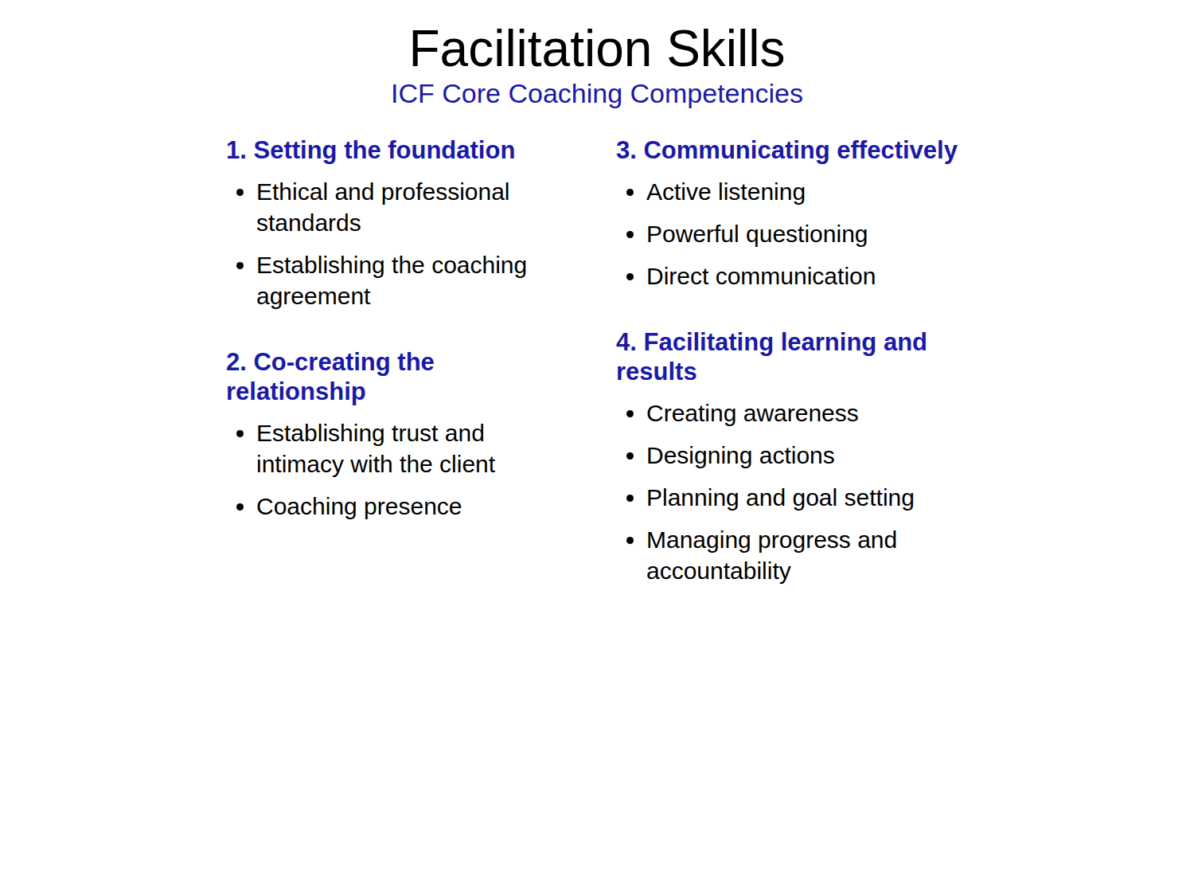Facilitation Skills
ICF Core Coaching Competencies
1. Setting the foundation
Ethical and professional standards
Establishing the coaching agreement
2. Co-creating the relationship
Establishing trust and intimacy with the client
Coaching presence
3. Communicating effectively
Active listening
Powerful questioning
Direct communication
4. Facilitating learning and results
Creating awareness
Designing actions
Planning and goal setting
Managing progress and accountability